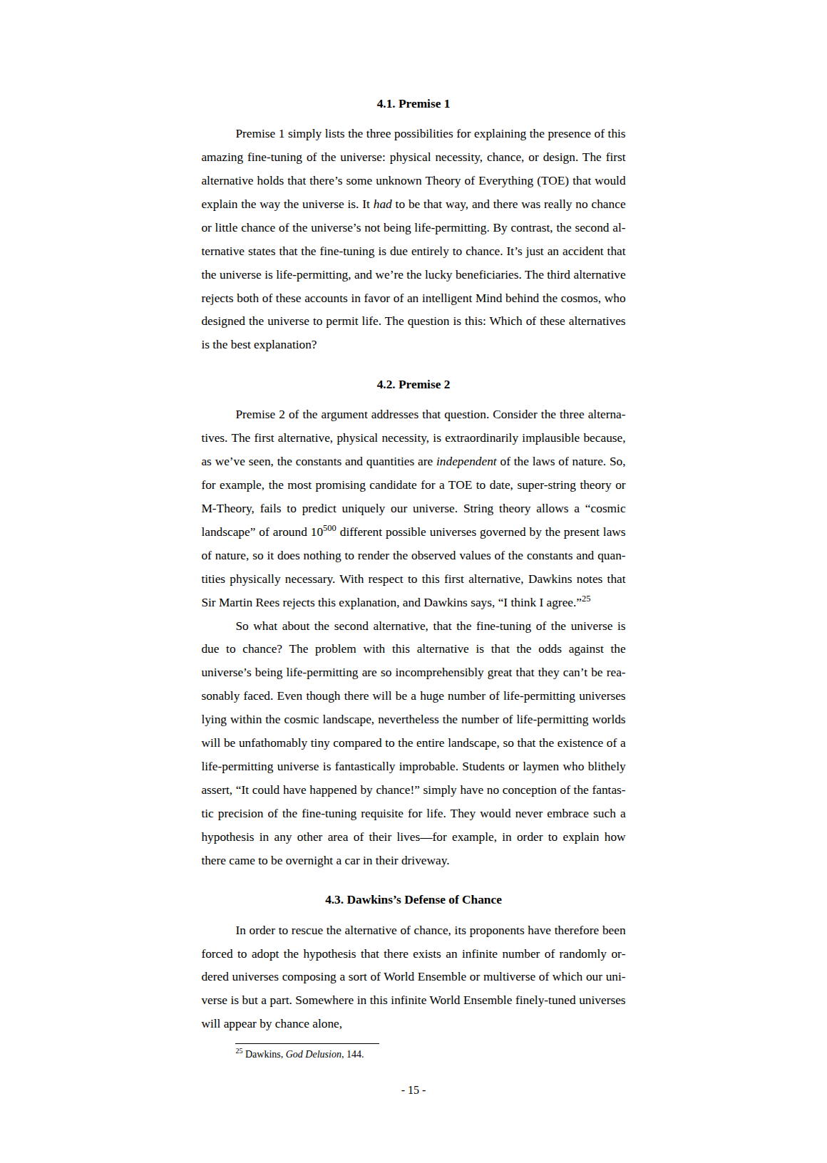4.1. Premise 1
Premise 1 simply lists the three possibilities for explaining the presence of this amazing fine-tuning of the universe: physical necessity, chance, or design. The first alternative holds that there’s some unknown Theory of Everything (TOE) that would explain the way the universe is. It had to be that way, and there was really no chance or little chance of the universe’s not being life-permitting. By contrast, the second alternative states that the fine-tuning is due entirely to chance. It’s just an accident that the universe is life-permitting, and we’re the lucky beneficiaries. The third alternative rejects both of these accounts in favor of an intelligent Mind behind the cosmos, who designed the universe to permit life. The question is this: Which of these alternatives is the best explanation?
4.2. Premise 2
Premise 2 of the argument addresses that question. Consider the three alternatives. The first alternative, physical necessity, is extraordinarily implausible because, as we’ve seen, the constants and quantities are independent of the laws of nature. So, for example, the most promising candidate for a TOE to date, super-string theory or M-Theory, fails to predict uniquely our universe. String theory allows a “cosmic landscape” of around 10500 different possible universes governed by the present laws of nature, so it does nothing to render the observed values of the constants and quantities physically necessary. With respect to this first alternative, Dawkins notes that Sir Martin Rees rejects this explanation, and Dawkins says, “I think I agree.”25
So what about the second alternative, that the fine-tuning of the universe is due to chance? The problem with this alternative is that the odds against the universe’s being life-permitting are so incomprehensibly great that they can’t be reasonably faced. Even though there will be a huge number of life-permitting universes lying within the cosmic landscape, nevertheless the number of life-permitting worlds will be unfathomably tiny compared to the entire landscape, so that the existence of a life-permitting universe is fantastically improbable. Students or laymen who blithely assert, “It could have happened by chance!” simply have no conception of the fantastic precision of the fine-tuning requisite for life. They would never embrace such a hypothesis in any other area of their lives—for example, in order to explain how there came to be overnight a car in their driveway.
4.3. Dawkins’s Defense of Chance
In order to rescue the alternative of chance, its proponents have therefore been forced to adopt the hypothesis that there exists an infinite number of randomly ordered universes composing a sort of World Ensemble or multiverse of which our universe is but a part. Somewhere in this infinite World Ensemble finely-tuned universes will appear by chance alone,
25 Dawkins, God Delusion, 144.
- 15 -